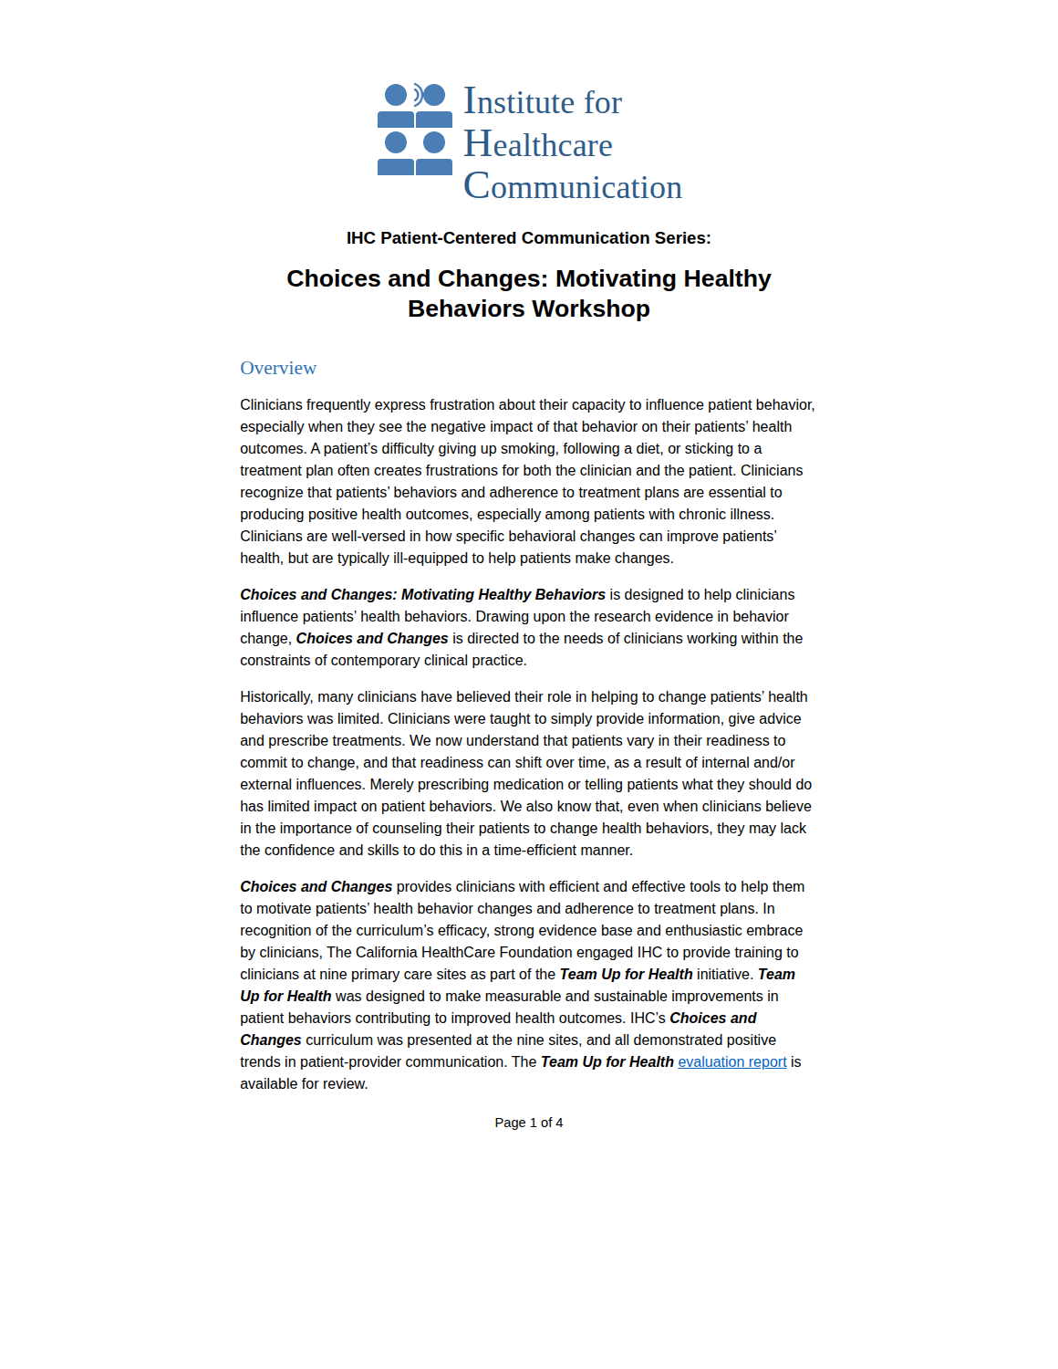Institute for
Healthcare
Communication
IHC Patient-Centered Communication Series:
Choices and Changes: Motivating Healthy Behaviors Workshop
Overview
Clinicians frequently express frustration about their capacity to influence patient behavior, especially when they see the negative impact of that behavior on their patients’ health outcomes. A patient’s difficulty giving up smoking, following a diet, or sticking to a treatment plan often creates frustrations for both the clinician and the patient. Clinicians recognize that patients’ behaviors and adherence to treatment plans are essential to producing positive health outcomes, especially among patients with chronic illness. Clinicians are well-versed in how specific behavioral changes can improve patients’ health, but are typically ill-equipped to help patients make changes.
Choices and Changes: Motivating Healthy Behaviors is designed to help clinicians influence patients’ health behaviors. Drawing upon the research evidence in behavior change, Choices and Changes is directed to the needs of clinicians working within the constraints of contemporary clinical practice.
Historically, many clinicians have believed their role in helping to change patients’ health behaviors was limited. Clinicians were taught to simply provide information, give advice and prescribe treatments. We now understand that patients vary in their readiness to commit to change, and that readiness can shift over time, as a result of internal and/or external influences. Merely prescribing medication or telling patients what they should do has limited impact on patient behaviors. We also know that, even when clinicians believe in the importance of counseling their patients to change health behaviors, they may lack the confidence and skills to do this in a time-efficient manner.
Choices and Changes provides clinicians with efficient and effective tools to help them to motivate patients’ health behavior changes and adherence to treatment plans. In recognition of the curriculum’s efficacy, strong evidence base and enthusiastic embrace by clinicians, The California HealthCare Foundation engaged IHC to provide training to clinicians at nine primary care sites as part of the Team Up for Health initiative. Team Up for Health was designed to make measurable and sustainable improvements in patient behaviors contributing to improved health outcomes. IHC’s Choices and Changes curriculum was presented at the nine sites, and all demonstrated positive trends in patient-provider communication. The Team Up for Health evaluation report is available for review.
Page 1 of 4